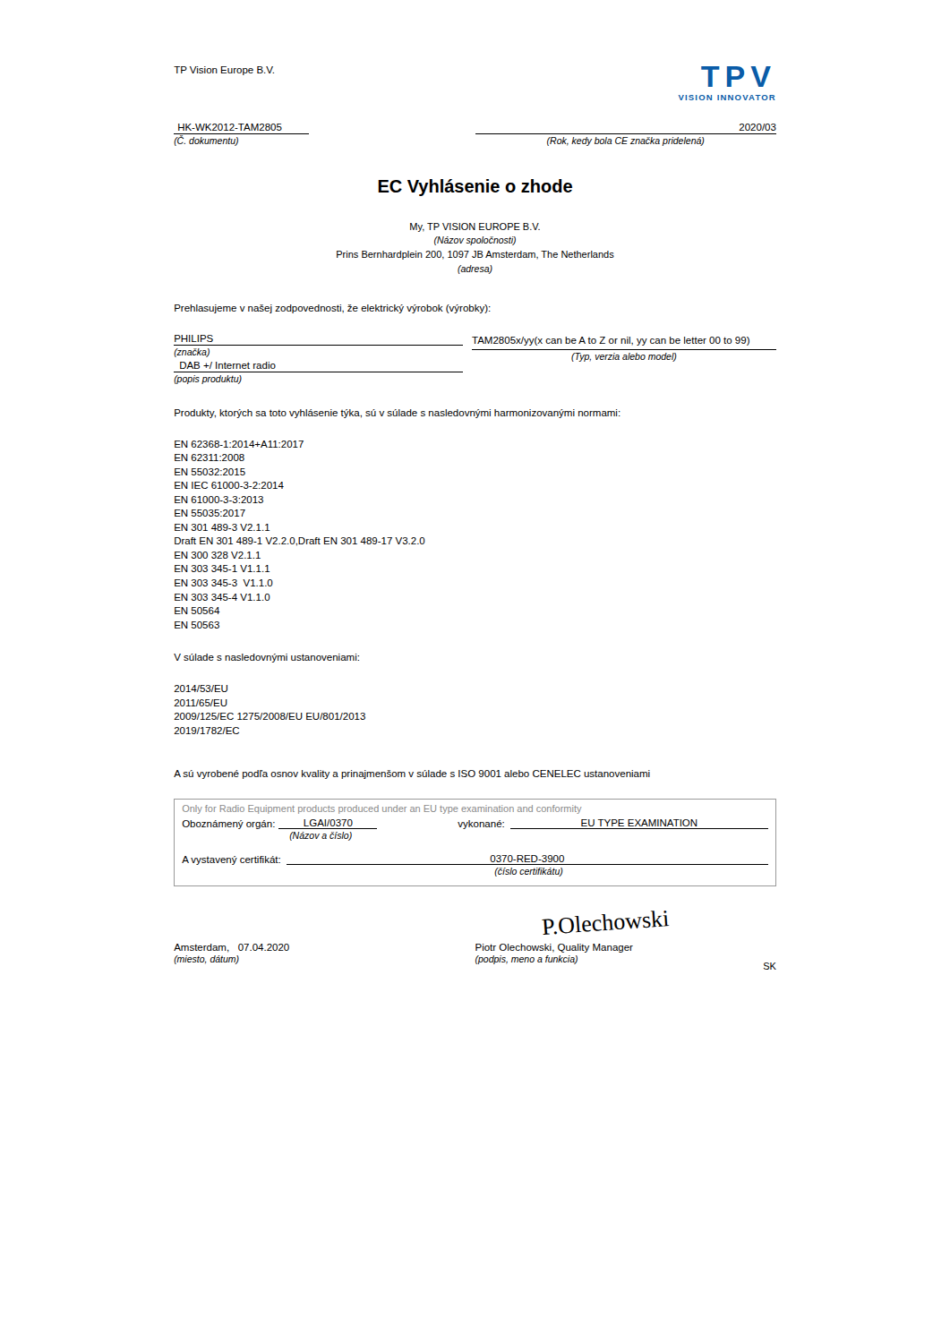TP Vision Europe B.V.
TPV
VISION INNOVATOR
HK-WK2012-TAM2805
(Č. dokumentu)
2020/03
(Rok, kedy bola CE značka pridelená)
EC Vyhlásenie o zhode
My, TP VISION EUROPE B.V.
(Názov spoločnosti)
Prins Bernhardplein 200, 1097 JB Amsterdam, The Netherlands
(adresa)
Prehlasujeme v našej zodpovednosti, že elektrický výrobok (výrobky):
PHILIPS
(značka)
DAB +/ Internet radio
(popis produktu)
TAM2805x/yy(x can be A to Z or nil, yy can be letter 00 to 99)
(Typ, verzia alebo model)
Produkty, ktorých sa toto vyhlásenie týka, sú v súlade s nasledovnými harmonizovanými normami:
EN 62368-1:2014+A11:2017
EN 62311:2008
EN 55032:2015
EN IEC 61000-3-2:2014
EN 61000-3-3:2013
EN 55035:2017
EN 301 489-3 V2.1.1
Draft EN 301 489-1 V2.2.0,Draft EN 301 489-17 V3.2.0
EN 300 328 V2.1.1
EN 303 345-1 V1.1.1
EN 303 345-3 V1.1.0
EN 303 345-4 V1.1.0
EN 50564
EN 50563
V súlade s nasledovnými ustanoveniami:
2014/53/EU
2011/65/EU
2009/125/EC 1275/2008/EU EU/801/2013
2019/1782/EC
A sú vyrobené podľa osnov kvality a prinajmenšom v súlade s ISO 9001 alebo CENELEC ustanoveniami
Only for Radio Equipment products produced under an EU type examination and conformity
Oboznámený orgán:
LGAI/0370
vykonané:
EU TYPE EXAMINATION
(Názov a číslo)
A vystavený certifikát:
0370-RED-3900
(číslo certifikátu)
P.Olechowski
Amsterdam, 07.04.2020
(miesto, dátum)
Piotr Olechowski, Quality Manager
(podpis, meno a funkcia)
SK